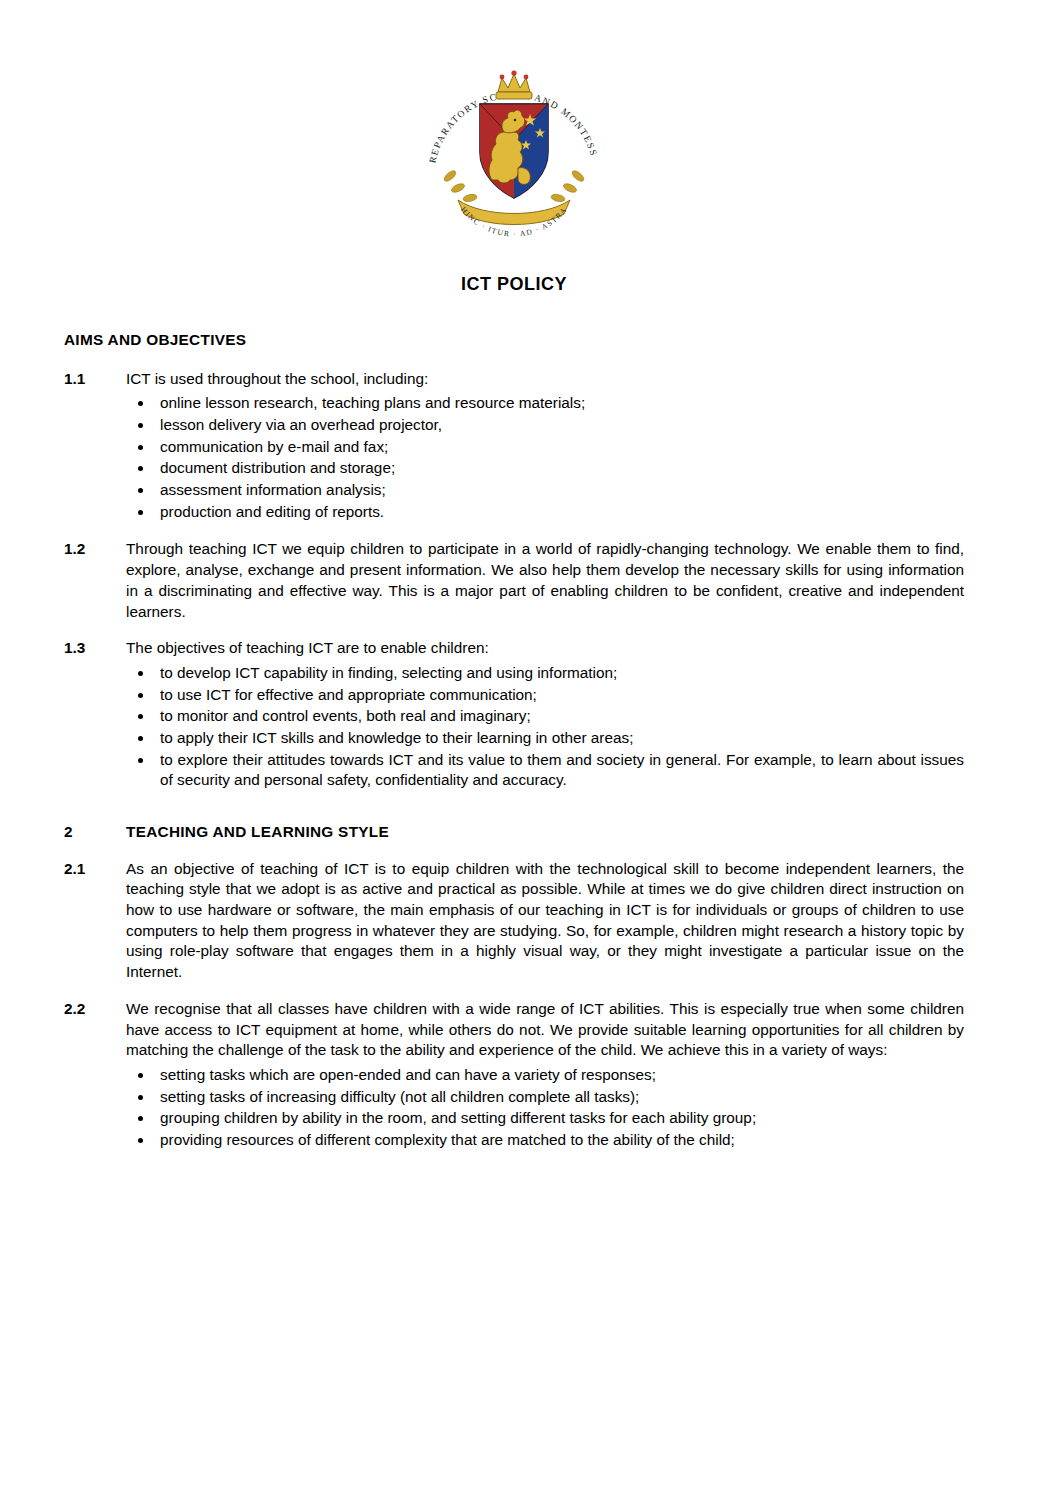DOWNHAM PREPARATORY SCHOOL AND MONTESSORI NURSERY HINC · ITUR · AD · ASTRA
ICT POLICY
AIMS AND OBJECTIVES
1.1
ICT is used throughout the school, including:
online lesson research, teaching plans and resource materials;
lesson delivery via an overhead projector,
communication by e-mail and fax;
document distribution and storage;
assessment information analysis;
production and editing of reports.
1.2
Through teaching ICT we equip children to participate in a world of rapidly-changing technology. We enable them to find, explore, analyse, exchange and present information. We also help them develop the necessary skills for using information in a discriminating and effective way. This is a major part of enabling children to be confident, creative and independent learners.
1.3
The objectives of teaching ICT are to enable children:
to develop ICT capability in finding, selecting and using information;
to use ICT for effective and appropriate communication;
to monitor and control events, both real and imaginary;
to apply their ICT skills and knowledge to their learning in other areas;
to explore their attitudes towards ICT and its value to them and society in general. For example, to learn about issues of security and personal safety, confidentiality and accuracy.
2
TEACHING AND LEARNING STYLE
2.1
As an objective of teaching of ICT is to equip children with the technological skill to become independent learners, the teaching style that we adopt is as active and practical as possible. While at times we do give children direct instruction on how to use hardware or software, the main emphasis of our teaching in ICT is for individuals or groups of children to use computers to help them progress in whatever they are studying. So, for example, children might research a history topic by using role-play software that engages them in a highly visual way, or they might investigate a particular issue on the Internet.
2.2
We recognise that all classes have children with a wide range of ICT abilities. This is especially true when some children have access to ICT equipment at home, while others do not. We provide suitable learning opportunities for all children by matching the challenge of the task to the ability and experience of the child. We achieve this in a variety of ways:
setting tasks which are open-ended and can have a variety of responses;
setting tasks of increasing difficulty (not all children complete all tasks);
grouping children by ability in the room, and setting different tasks for each ability group;
providing resources of different complexity that are matched to the ability of the child;